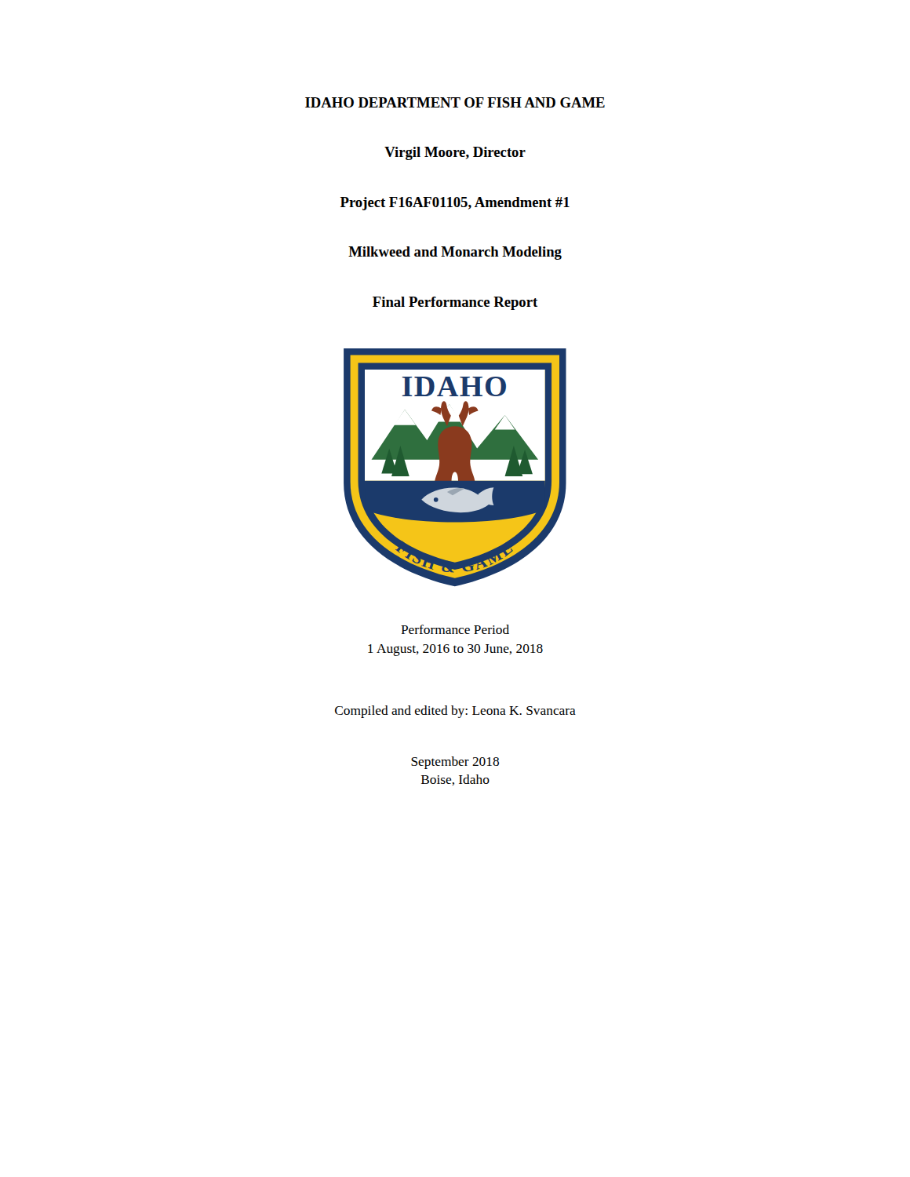IDAHO DEPARTMENT OF FISH AND GAME
Virgil Moore, Director
Project F16AF01105, Amendment #1
Milkweed and Monarch Modeling
Final Performance Report
IDAHO FISH & GAME
Performance Period
1 August, 2016 to 30 June, 2018
Compiled and edited by: Leona K. Svancara
September 2018 Boise, Idaho